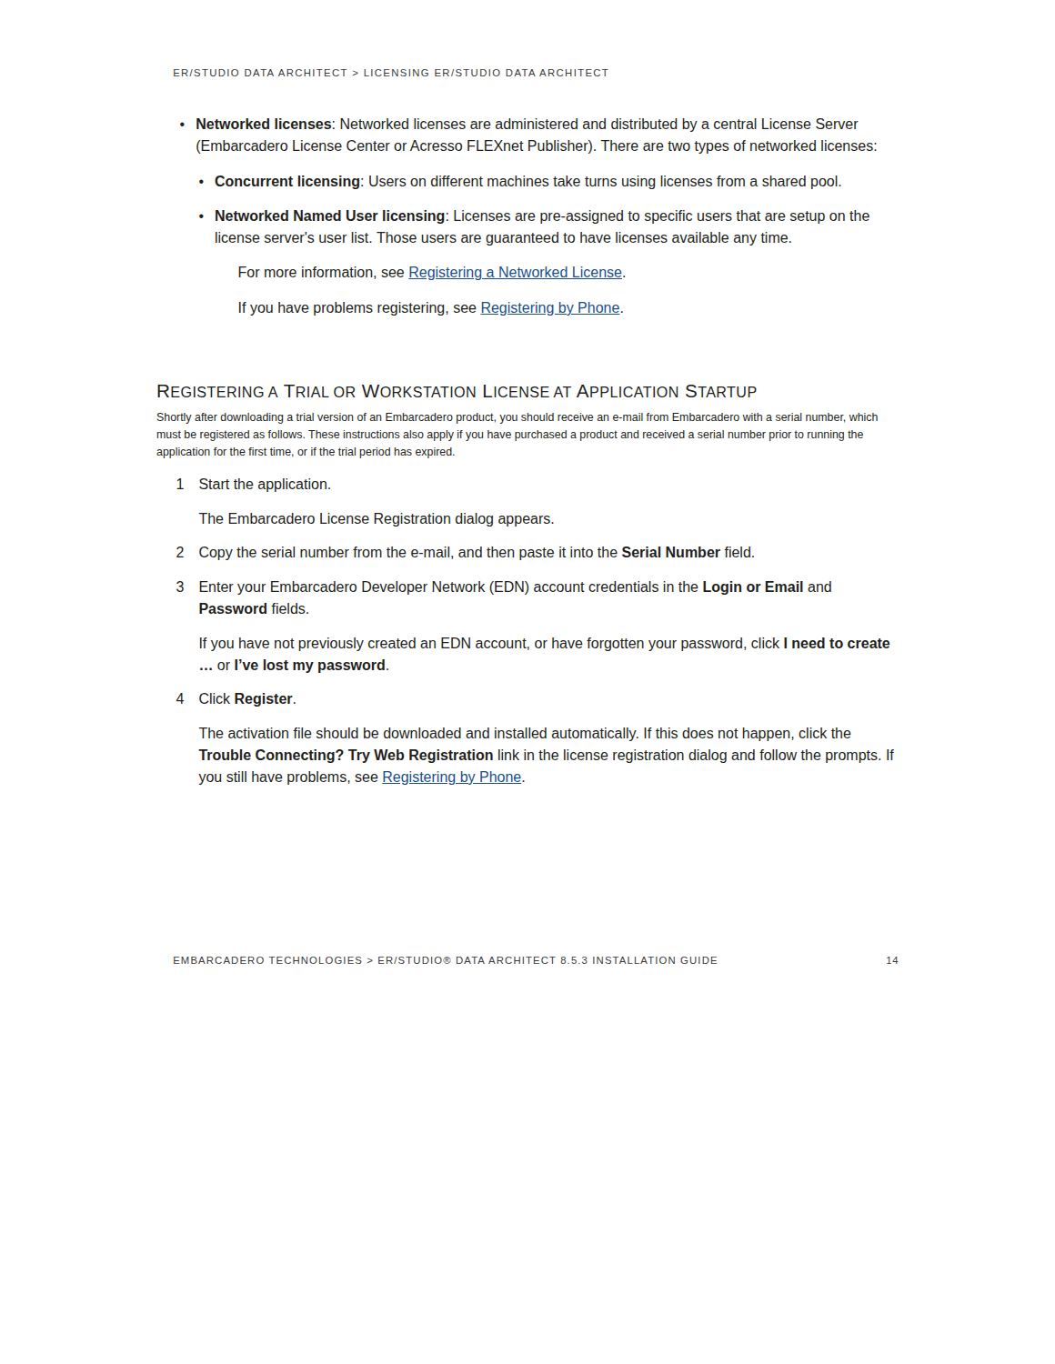ER/Studio Data Architect > Licensing ER/Studio Data Architect
Networked licenses: Networked licenses are administered and distributed by a central License Server (Embarcadero License Center or Acresso FLEXnet Publisher). There are two types of networked licenses:
Concurrent licensing: Users on different machines take turns using licenses from a shared pool.
Networked Named User licensing: Licenses are pre-assigned to specific users that are setup on the license server's user list. Those users are guaranteed to have licenses available any time.
For more information, see Registering a Networked License.
If you have problems registering, see Registering by Phone.
Registering a Trial or Workstation License at Application Startup
Shortly after downloading a trial version of an Embarcadero product, you should receive an e-mail from Embarcadero with a serial number, which must be registered as follows. These instructions also apply if you have purchased a product and received a serial number prior to running the application for the first time, or if the trial period has expired.
Start the application.
The Embarcadero License Registration dialog appears.
Copy the serial number from the e-mail, and then paste it into the Serial Number field.
Enter your Embarcadero Developer Network (EDN) account credentials in the Login or Email and Password fields.
If you have not previously created an EDN account, or have forgotten your password, click I need to create … or I’ve lost my password.
Click Register.
The activation file should be downloaded and installed automatically. If this does not happen, click the Trouble Connecting? Try Web Registration link in the license registration dialog and follow the prompts. If you still have problems, see Registering by Phone.
Embarcadero Technologies > ER/Studio® Data Architect 8.5.3 Installation Guide 14